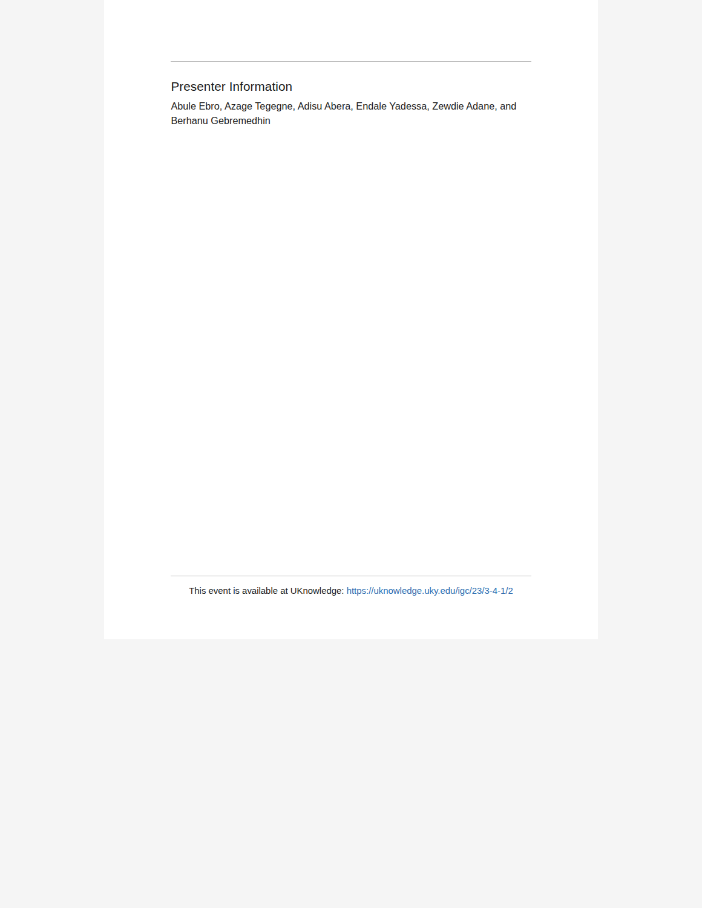Presenter Information
Abule Ebro, Azage Tegegne, Adisu Abera, Endale Yadessa, Zewdie Adane, and Berhanu Gebremedhin
This event is available at UKnowledge: https://uknowledge.uky.edu/igc/23/3-4-1/2